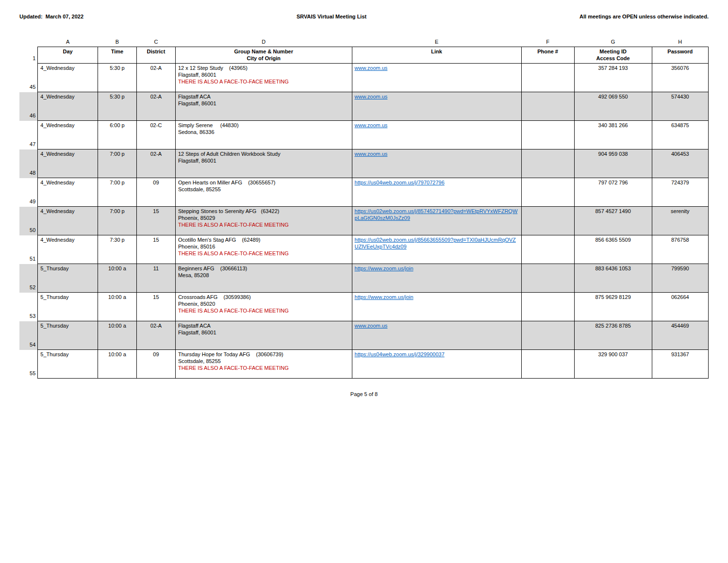Updated: March 07, 2022
SRVAIS Virtual Meeting List
All meetings are OPEN unless otherwise indicated.
| | A | B | C | D | E | F | G | H |
| 1 | Day | Time | District | Group Name & Number City of Origin | Link | Phone # | Meeting ID Access Code | Password |
| 45 | 4_Wednesday | 5:30 p | 02-A | 12 x 12 Step Study (43965) Flagstaff, 86001 THERE IS ALSO A FACE-TO-FACE MEETING | www.zoom.us | | 357 284 193 | 356076 |
| 46 | 4_Wednesday | 5:30 p | 02-A | Flagstaff ACA Flagstaff, 86001 | www.zoom.us | | 492 069 550 | 574430 |
| 47 | 4_Wednesday | 6:00 p | 02-C | Simply Serene (44830) Sedona, 86336 | www.zoom.us | | 340 381 266 | 634875 |
| 48 | 4_Wednesday | 7:00 p | 02-A | 12 Steps of Adult Children Workbook Study Flagstaff, 86001 | www.zoom.us | | 904 959 038 | 406453 |
| 49 | 4_Wednesday | 7:00 p | 09 | Open Hearts on Miller AFG (30655657) Scottsdale, 85255 | https://us04web.zoom.us/j/797072796 | | 797 072 796 | 724379 |
| 50 | 4_Wednesday | 7:00 p | 15 | Stepping Stones to Serenity AFG (63422) Phoenix, 85029 THERE IS ALSO A FACE-TO-FACE MEETING | https://us02web.zoom.us/j/85745271490?pwd=WEtpRVYxWFZRQWpLaGtGN0szM0JsZz09 | | 857 4527 1490 | serenity |
| 51 | 4_Wednesday | 7:30 p | 15 | Ocotillo Men's Stag AFG (62489) Phoenix, 85016 THERE IS ALSO A FACE-TO-FACE MEETING | https://us02web.zoom.us/j/85663655509?pwd=TXI0aHJUcmRqOVZUZlVEeUxpTVc4dz09 | | 856 6365 5509 | 876758 |
| 52 | 5_Thursday | 10:00 a | 11 | Beginners AFG (30666113) Mesa, 85208 | https://www.zoom.us/join | | 883 6436 1053 | 799590 |
| 53 | 5_Thursday | 10:00 a | 15 | Crossroads AFG (30599386) Phoenix, 85020 THERE IS ALSO A FACE-TO-FACE MEETING | https://www.zoom.us/join | | 875 9629 8129 | 062664 |
| 54 | 5_Thursday | 10:00 a | 02-A | Flagstaff ACA Flagstaff, 86001 | www.zoom.us | | 825 2736 8785 | 454469 |
| 55 | 5_Thursday | 10:00 a | 09 | Thursday Hope for Today AFG (30606739) Scottsdale, 85255 THERE IS ALSO A FACE-TO-FACE MEETING | https://us04web.zoom.us/j/329900037 | | 329 900 037 | 931367 |
Page 5 of 8